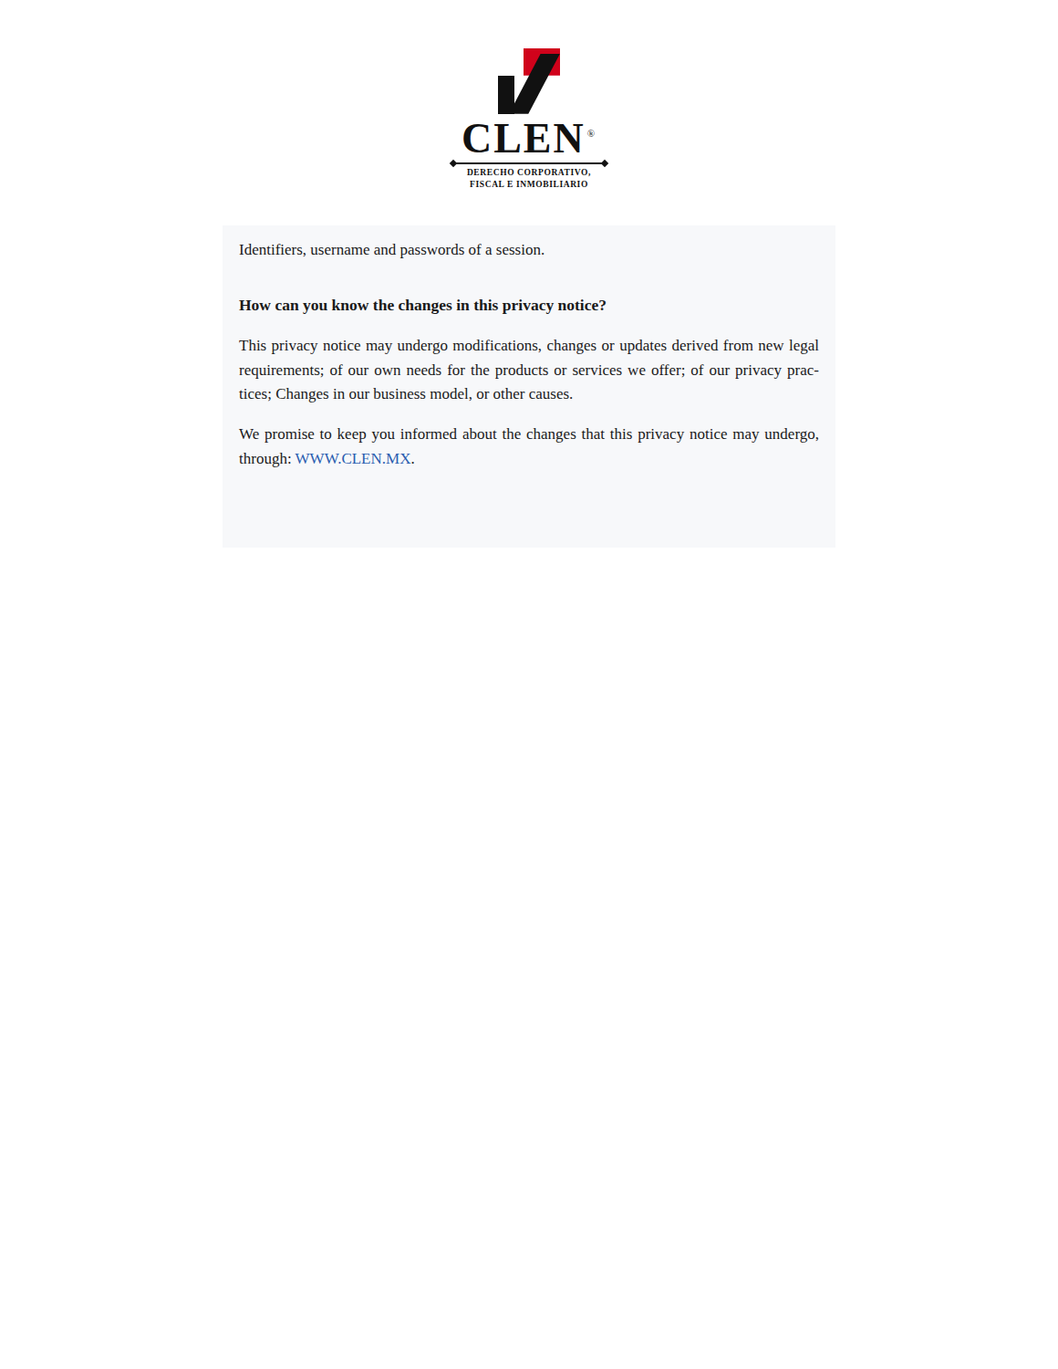CLEN®
Derecho Corporativo,
Fiscal e Inmobiliario
Identifiers, username and passwords of a session.
How can you know the changes in this privacy notice?
This privacy notice may undergo modifications, changes or updates derived from new legal requirements; of our own needs for the products or services we offer; of our privacy practices; Changes in our business model, or other causes.
We promise to keep you informed about the changes that this privacy notice may undergo, through: WWW.CLEN.MX.